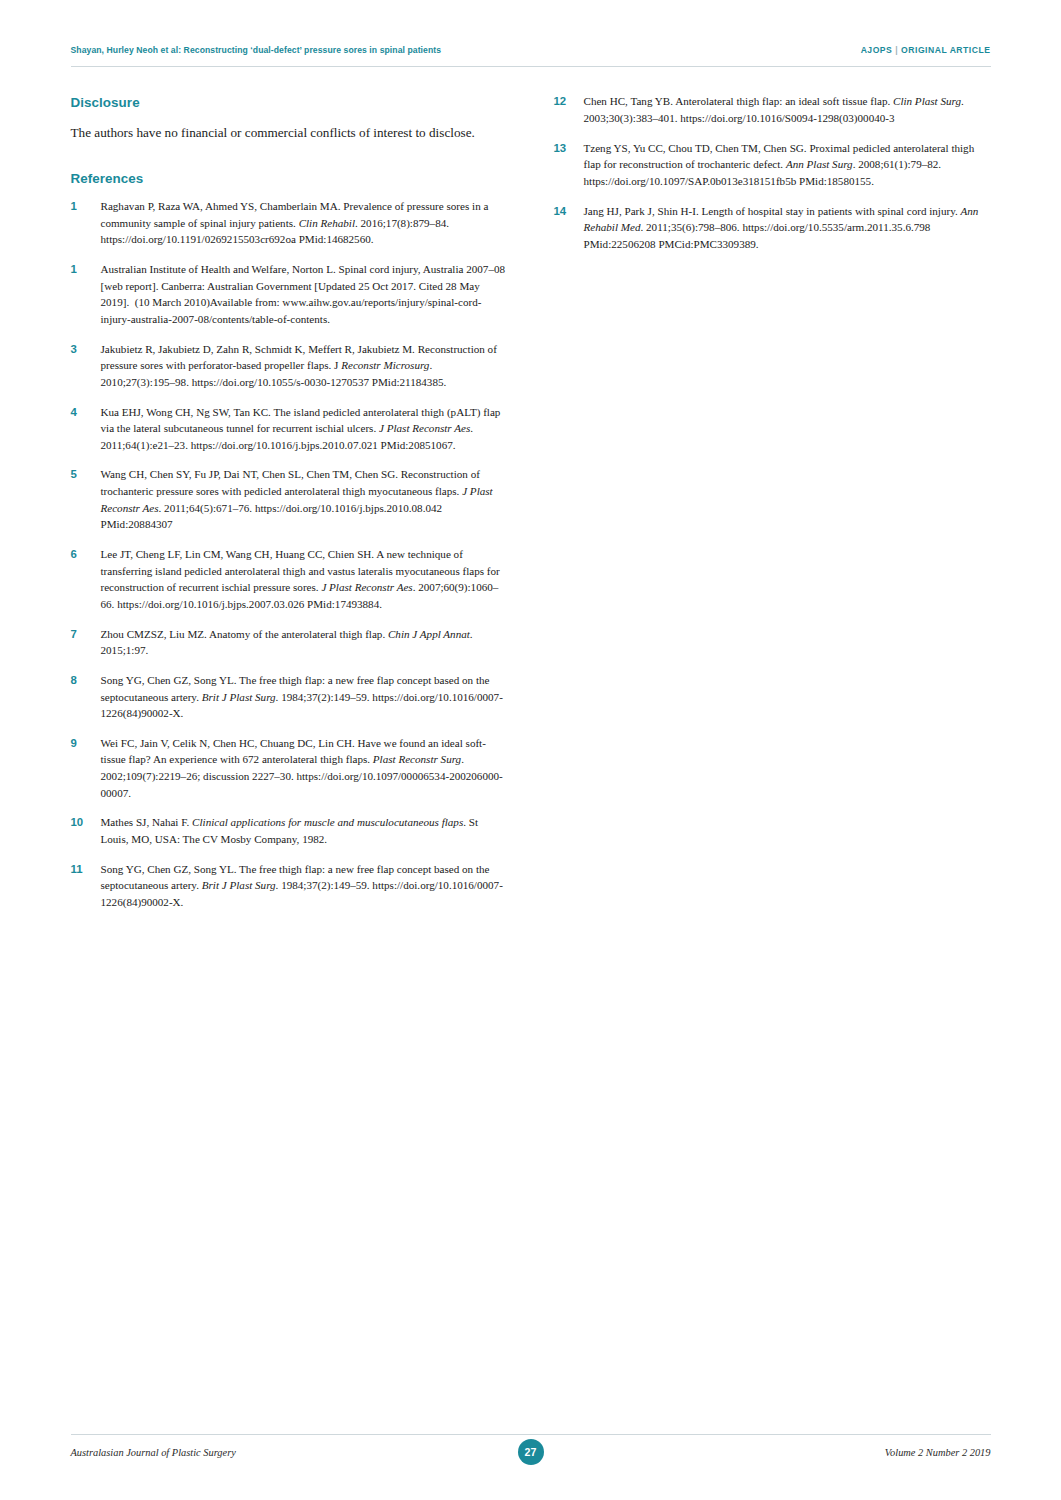Shayan, Hurley Neoh et al: Reconstructing ‘dual-defect’ pressure sores in spinal patients
AJOPS | ORIGINAL ARTICLE
Disclosure
The authors have no financial or commercial conflicts of interest to disclose.
References
1 Raghavan P, Raza WA, Ahmed YS, Chamberlain MA. Prevalence of pressure sores in a community sample of spinal injury patients. Clin Rehabil. 2016;17(8):879–84. https://doi.org/10.1191/0269215503cr692oa PMid:14682560.
1 Australian Institute of Health and Welfare, Norton L. Spinal cord injury, Australia 2007–08 [web report]. Canberra: Australian Government [Updated 25 Oct 2017. Cited 28 May 2019]. (10 March 2010)Available from: www.aihw.gov.au/reports/injury/spinal-cord-injury-australia-2007-08/contents/table-of-contents.
3 Jakubietz R, Jakubietz D, Zahn R, Schmidt K, Meffert R, Jakubietz M. Reconstruction of pressure sores with perforator-based propeller flaps. J Reconstr Microsurg. 2010;27(3):195–98. https://doi.org/10.1055/s-0030-1270537 PMid:21184385.
4 Kua EHJ, Wong CH, Ng SW, Tan KC. The island pedicled anterolateral thigh (pALT) flap via the lateral subcutaneous tunnel for recurrent ischial ulcers. J Plast Reconstr Aes. 2011;64(1):e21–23. https://doi.org/10.1016/j.bjps.2010.07.021 PMid:20851067.
5 Wang CH, Chen SY, Fu JP, Dai NT, Chen SL, Chen TM, Chen SG. Reconstruction of trochanteric pressure sores with pedicled anterolateral thigh myocutaneous flaps. J Plast Reconstr Aes. 2011;64(5):671–76. https://doi.org/10.1016/j.bjps.2010.08.042 PMid:20884307
6 Lee JT, Cheng LF, Lin CM, Wang CH, Huang CC, Chien SH. A new technique of transferring island pedicled anterolateral thigh and vastus lateralis myocutaneous flaps for reconstruction of recurrent ischial pressure sores. J Plast Reconstr Aes. 2007;60(9):1060–66. https://doi.org/10.1016/j.bjps.2007.03.026 PMid:17493884.
7 Zhou CMZSZ, Liu MZ. Anatomy of the anterolateral thigh flap. Chin J Appl Annat. 2015;1:97.
8 Song YG, Chen GZ, Song YL. The free thigh flap: a new free flap concept based on the septocutaneous artery. Brit J Plast Surg. 1984;37(2):149–59. https://doi.org/10.1016/0007-1226(84)90002-X.
9 Wei FC, Jain V, Celik N, Chen HC, Chuang DC, Lin CH. Have we found an ideal soft-tissue flap? An experience with 672 anterolateral thigh flaps. Plast Reconstr Surg. 2002;109(7):2219–26; discussion 2227–30. https://doi.org/10.1097/00006534-200206000-00007.
10 Mathes SJ, Nahai F. Clinical applications for muscle and musculocutaneous flaps. St Louis, MO, USA: The CV Mosby Company, 1982.
11 Song YG, Chen GZ, Song YL. The free thigh flap: a new free flap concept based on the septocutaneous artery. Brit J Plast Surg. 1984;37(2):149–59. https://doi.org/10.1016/0007-1226(84)90002-X.
12 Chen HC, Tang YB. Anterolateral thigh flap: an ideal soft tissue flap. Clin Plast Surg. 2003;30(3):383–401. https://doi.org/10.1016/S0094-1298(03)00040-3
13 Tzeng YS, Yu CC, Chou TD, Chen TM, Chen SG. Proximal pedicled anterolateral thigh flap for reconstruction of trochanteric defect. Ann Plast Surg. 2008;61(1):79–82. https://doi.org/10.1097/SAP.0b013e318151fb5b PMid:18580155.
14 Jang HJ, Park J, Shin H-I. Length of hospital stay in patients with spinal cord injury. Ann Rehabil Med. 2011;35(6):798–806. https://doi.org/10.5535/arm.2011.35.6.798 PMid:22506208 PMCid:PMC3309389.
Australasian Journal of Plastic Surgery
27
Volume 2 Number 2 2019